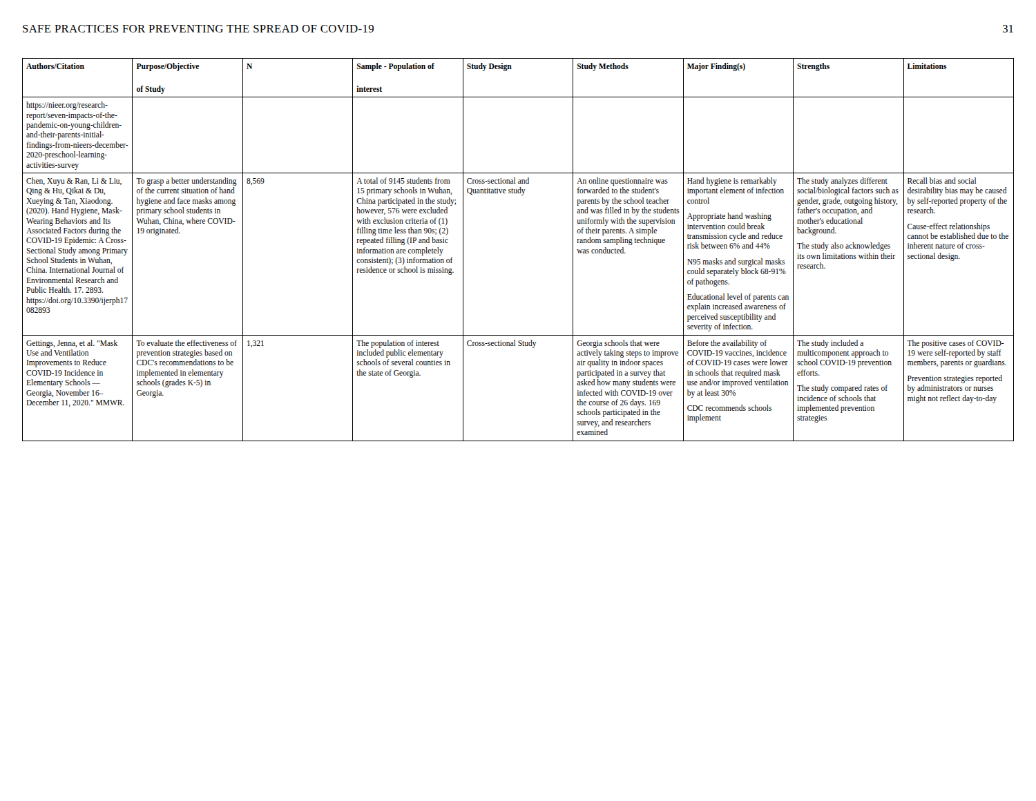SAFE PRACTICES FOR PREVENTING THE SPREAD OF COVID-19 31
Literature matrix of reviewed studies
| Authors/Citation | Purpose/Objective of Study | N | Sample - Population of interest | Study Design | Study Methods | Major Finding(s) | Strengths | Limitations |
| --- | --- | --- | --- | --- | --- | --- | --- | --- |
| https://nieer.org/research-report/seven-impacts-of-the-pandemic-on-young-children-and-their-parents-initial-findings-from-nieers-december-2020-preschool-learning-activities-survey | | | | | | | | |
| Chen, Xuyu & Ran, Li & Liu, Qing & Hu, Qikai & Du, Xueying & Tan, Xiaodong. (2020). Hand Hygiene, Mask-Wearing Behaviors and Its Associated Factors during the COVID-19 Epidemic: A Cross-Sectional Study among Primary School Students in Wuhan, China. International Journal of Environmental Research and Public Health. 17. 2893. https://doi.org/10.3390/ijerph17082893 | To grasp a better understanding of the current situation of hand hygiene and face masks among primary school students in Wuhan, China, where COVID-19 originated. | 8,569 | A total of 9145 students from 15 primary schools in Wuhan, China participated in the study; however, 576 were excluded with exclusion criteria of (1) filling time less than 90s; (2) repeated filling (IP and basic information are completely consistent); (3) information of residence or school is missing. | Cross-sectional and Quantitative study | An online questionnaire was forwarded to the student's parents by the school teacher and was filled in by the students uniformly with the supervision of their parents. A simple random sampling technique was conducted. | Hand hygiene is remarkably important element of infection control Appropriate hand washing intervention could break transmission cycle and reduce risk between 6% and 44% N95 masks and surgical masks could separately block 68-91% of pathogens. Educational level of parents can explain increased awareness of perceived susceptibility and severity of infection. | The study analyzes different social/biological factors such as gender, grade, outgoing history, father's occupation, and mother's educational background. The study also acknowledges its own limitations within their research. | Recall bias and social desirability bias may be caused by self-reported property of the research. Cause-effect relationships cannot be established due to the inherent nature of cross-sectional design. |
| Gettings, Jenna, et al. "Mask Use and Ventilation Improvements to Reduce COVID-19 Incidence in Elementary Schools — Georgia, November 16–December 11, 2020." MMWR. | To evaluate the effectiveness of prevention strategies based on CDC's recommendations to be implemented in elementary schools (grades K-5) in Georgia. | 1,321 | The population of interest included public elementary schools of several counties in the state of Georgia. | Cross-sectional Study | Georgia schools that were actively taking steps to improve air quality in indoor spaces participated in a survey that asked how many students were infected with COVID-19 over the course of 26 days. 169 schools participated in the survey, and researchers examined | Before the availability of COVID-19 vaccines, incidence of COVID-19 cases were lower in schools that required mask use and/or improved ventilation by at least 30% CDC recommends schools implement | The study included a multicomponent approach to school COVID-19 prevention efforts. The study compared rates of incidence of schools that implemented prevention strategies | The positive cases of COVID-19 were self-reported by staff members, parents or guardians. Prevention strategies reported by administrators or nurses might not reflect day-to-day |